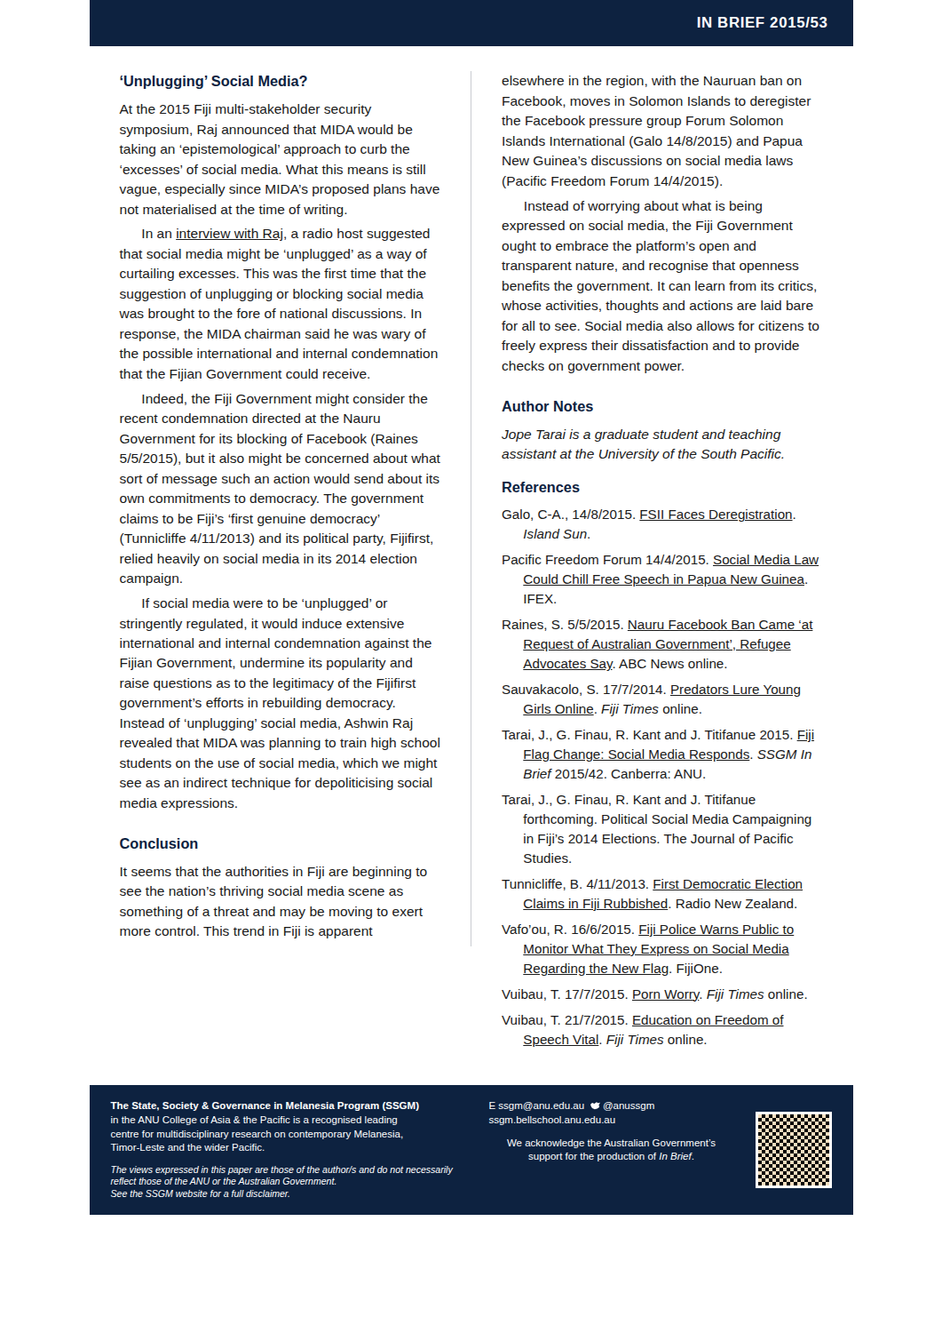IN BRIEF 2015/53
‘Unplugging’ Social Media?
At the 2015 Fiji multi-stakeholder security symposium, Raj announced that MIDA would be taking an ‘epistemological’ approach to curb the ‘excesses’ of social media. What this means is still vague, especially since MIDA’s proposed plans have not materialised at the time of writing.
In an interview with Raj, a radio host suggested that social media might be ‘unplugged’ as a way of curtailing excesses. This was the first time that the suggestion of unplugging or blocking social media was brought to the fore of national discussions. In response, the MIDA chairman said he was wary of the possible international and internal condemnation that the Fijian Government could receive.
Indeed, the Fiji Government might consider the recent condemnation directed at the Nauru Government for its blocking of Facebook (Raines 5/5/2015), but it also might be concerned about what sort of message such an action would send about its own commitments to democracy. The government claims to be Fiji’s ‘first genuine democracy’ (Tunnicliffe 4/11/2013) and its political party, Fijifirst, relied heavily on social media in its 2014 election campaign.
If social media were to be ‘unplugged’ or stringently regulated, it would induce extensive international and internal condemnation against the Fijian Government, undermine its popularity and raise questions as to the legitimacy of the Fijifirst government’s efforts in rebuilding democracy. Instead of ‘unplugging’ social media, Ashwin Raj revealed that MIDA was planning to train high school students on the use of social media, which we might see as an indirect technique for depoliticising social media expressions.
Conclusion
It seems that the authorities in Fiji are beginning to see the nation’s thriving social media scene as something of a threat and may be moving to exert more control. This trend in Fiji is apparent
elsewhere in the region, with the Nauruan ban on Facebook, moves in Solomon Islands to deregister the Facebook pressure group Forum Solomon Islands International (Galo 14/8/2015) and Papua New Guinea’s discussions on social media laws (Pacific Freedom Forum 14/4/2015).
Instead of worrying about what is being expressed on social media, the Fiji Government ought to embrace the platform’s open and transparent nature, and recognise that openness benefits the government. It can learn from its critics, whose activities, thoughts and actions are laid bare for all to see. Social media also allows for citizens to freely express their dissatisfaction and to provide checks on government power.
Author Notes
Jope Tarai is a graduate student and teaching assistant at the University of the South Pacific.
References
Galo, C-A., 14/8/2015. FSII Faces Deregistration. Island Sun.
Pacific Freedom Forum 14/4/2015. Social Media Law Could Chill Free Speech in Papua New Guinea. IFEX.
Raines, S. 5/5/2015. Nauru Facebook Ban Came ‘at Request of Australian Government’, Refugee Advocates Say. ABC News online.
Sauvakacolo, S. 17/7/2014. Predators Lure Young Girls Online. Fiji Times online.
Tarai, J., G. Finau, R. Kant and J. Titifanue 2015. Fiji Flag Change: Social Media Responds. SSGM In Brief 2015/42. Canberra: ANU.
Tarai, J., G. Finau, R. Kant and J. Titifanue forthcoming. Political Social Media Campaigning in Fiji’s 2014 Elections. The Journal of Pacific Studies.
Tunnicliffe, B. 4/11/2013. First Democratic Election Claims in Fiji Rubbished. Radio New Zealand.
Vafo’ou, R. 16/6/2015. Fiji Police Warns Public to Monitor What They Express on Social Media Regarding the New Flag. FijiOne.
Vuibau, T. 17/7/2015. Porn Worry. Fiji Times online.
Vuibau, T. 21/7/2015. Education on Freedom of Speech Vital. Fiji Times online.
The State, Society & Governance in Melanesia Program (SSGM)
in the ANU College of Asia & the Pacific is a recognised leading
centre for multidisciplinary research on contemporary Melanesia,
Timor-Leste and the wider Pacific.
The views expressed in this paper are those of the author/s and do not necessarily reflect those of the ANU or the Australian Government.
See the SSGM website for a full disclaimer.
E ssgm@anu.edu.au @anussgm
ssgm.bellschool.anu.edu.au
We acknowledge the Australian Government’s
support for the production of In Brief.